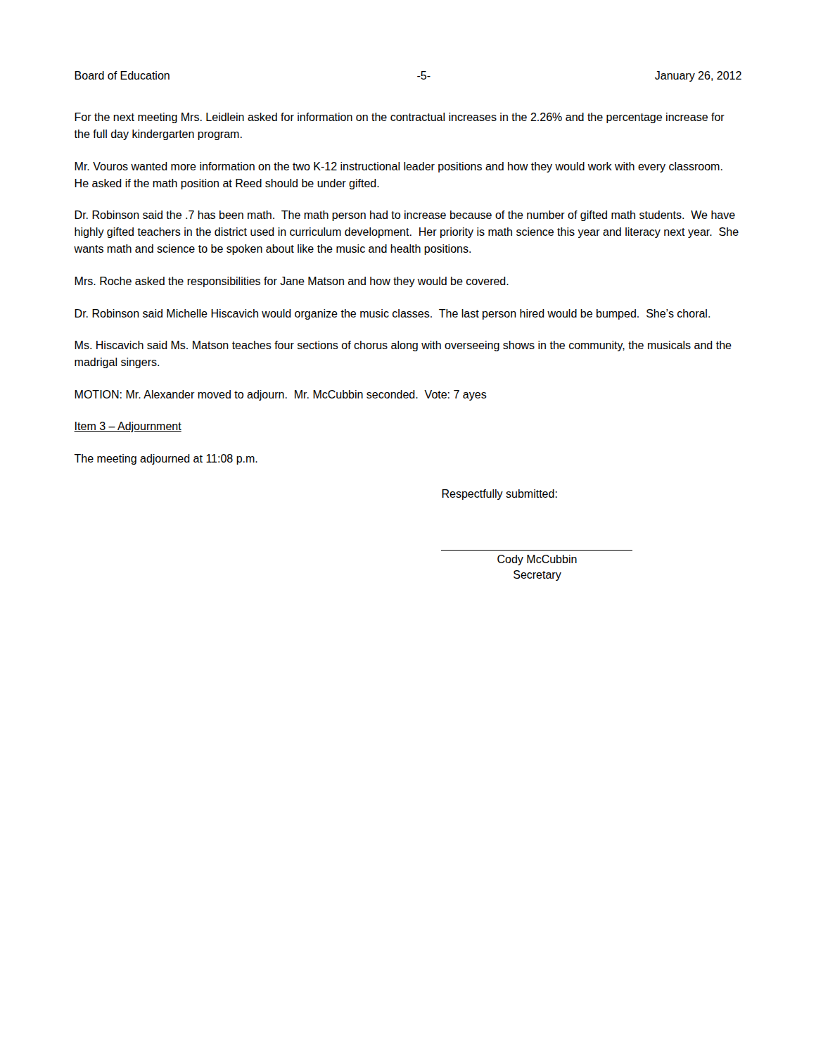Board of Education
-5-
January 26, 2012
For the next meeting Mrs. Leidlein asked for information on the contractual increases in the 2.26% and the percentage increase for the full day kindergarten program.
Mr. Vouros wanted more information on the two K-12 instructional leader positions and how they would work with every classroom. He asked if the math position at Reed should be under gifted.
Dr. Robinson said the .7 has been math. The math person had to increase because of the number of gifted math students. We have highly gifted teachers in the district used in curriculum development. Her priority is math science this year and literacy next year. She wants math and science to be spoken about like the music and health positions.
Mrs. Roche asked the responsibilities for Jane Matson and how they would be covered.
Dr. Robinson said Michelle Hiscavich would organize the music classes. The last person hired would be bumped. She’s choral.
Ms. Hiscavich said Ms. Matson teaches four sections of chorus along with overseeing shows in the community, the musicals and the madrigal singers.
MOTION: Mr. Alexander moved to adjourn. Mr. McCubbin seconded. Vote: 7 ayes
Item 3 – Adjournment
The meeting adjourned at 11:08 p.m.
Respectfully submitted:
Cody McCubbin
Secretary